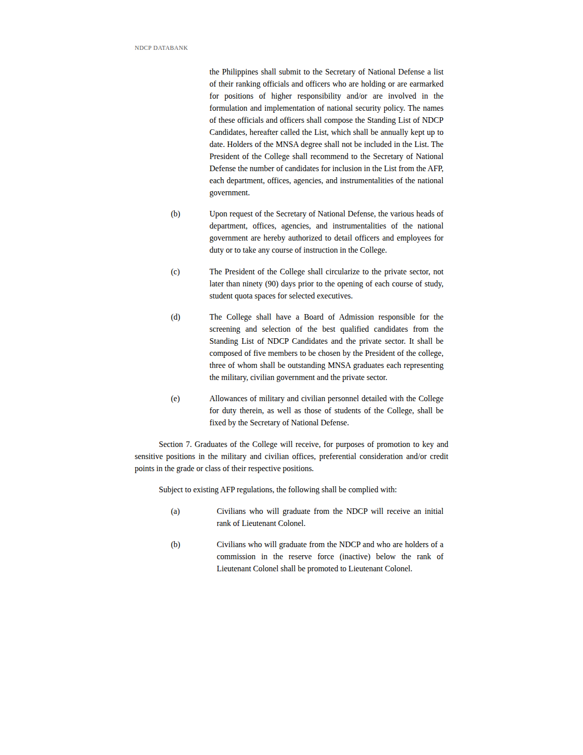NDCP DATABANK
the Philippines shall submit to the Secretary of National Defense a list of their ranking officials and officers who are holding or are earmarked for positions of higher responsibility and/or are involved in the formulation and implementation of national security policy. The names of these officials and officers shall compose the Standing List of NDCP Candidates, hereafter called the List, which shall be annually kept up to date. Holders of the MNSA degree shall not be included in the List. The President of the College shall recommend to the Secretary of National Defense the number of candidates for inclusion in the List from the AFP, each department, offices, agencies, and instrumentalities of the national government.
(b)
Upon request of the Secretary of National Defense, the various heads of department, offices, agencies, and instrumentalities of the national government are hereby authorized to detail officers and employees for duty or to take any course of instruction in the College.
(c)
The President of the College shall circularize to the private sector, not later than ninety (90) days prior to the opening of each course of study, student quota spaces for selected executives.
(d)
The College shall have a Board of Admission responsible for the screening and selection of the best qualified candidates from the Standing List of NDCP Candidates and the private sector. It shall be composed of five members to be chosen by the President of the college, three of whom shall be outstanding MNSA graduates each representing the military, civilian government and the private sector.
(e)
Allowances of military and civilian personnel detailed with the College for duty therein, as well as those of students of the College, shall be fixed by the Secretary of National Defense.
Section 7. Graduates of the College will receive, for purposes of promotion to key and sensitive positions in the military and civilian offices, preferential consideration and/or credit points in the grade or class of their respective positions.
Subject to existing AFP regulations, the following shall be complied with:
(a)
Civilians who will graduate from the NDCP will receive an initial rank of Lieutenant Colonel.
(b)
Civilians who will graduate from the NDCP and who are holders of a commission in the reserve force (inactive) below the rank of Lieutenant Colonel shall be promoted to Lieutenant Colonel.